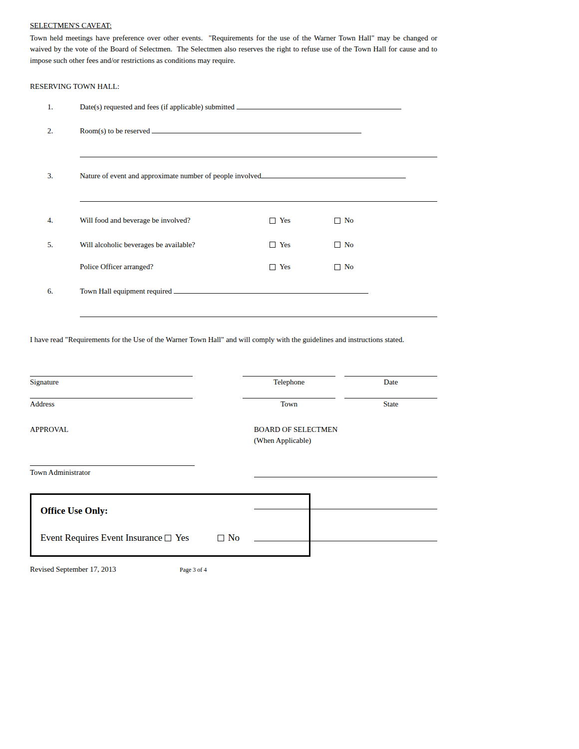SELECTMEN'S CAVEAT:
Town held meetings have preference over other events. "Requirements for the use of the Warner Town Hall" may be changed or waived by the vote of the Board of Selectmen. The Selectmen also reserves the right to refuse use of the Town Hall for cause and to impose such other fees and/or restrictions as conditions may require.
RESERVING TOWN HALL:
Date(s) requested and fees (if applicable) submitted
Room(s) to be reserved
Nature of event and approximate number of people involved
Will food and beverage be involved? Yes No
Will alcoholic beverages be available? Yes No
Police Officer arranged? Yes No
Town Hall equipment required
I have read "Requirements for the Use of the Warner Town Hall" and will comply with the guidelines and instructions stated.
| Signature | | Telephone | Date |
| Address | | Town | State |
APPROVAL
Town Administrator
Office Use Only:
Event Requires Event Insurance Yes No
BOARD OF SELECTMEN
(When Applicable)
Revised September 17, 2013 Page 3 of 4